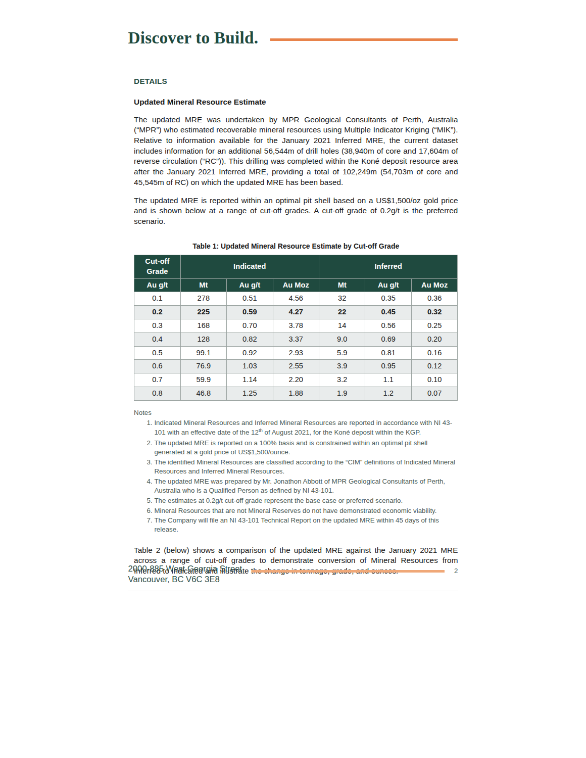Discover to Build.
DETAILS
Updated Mineral Resource Estimate
The updated MRE was undertaken by MPR Geological Consultants of Perth, Australia (“MPR”) who estimated recoverable mineral resources using Multiple Indicator Kriging (“MIK”). Relative to information available for the January 2021 Inferred MRE, the current dataset includes information for an additional 56,544m of drill holes (38,940m of core and 17,604m of reverse circulation (“RC”)). This drilling was completed within the Koné deposit resource area after the January 2021 Inferred MRE, providing a total of 102,249m (54,703m of core and 45,545m of RC) on which the updated MRE has been based.
The updated MRE is reported within an optimal pit shell based on a US$1,500/oz gold price and is shown below at a range of cut-off grades. A cut-off grade of 0.2g/t is the preferred scenario.
Table 1: Updated Mineral Resource Estimate by Cut-off Grade
| Cut-off Grade | Indicated | Inferred |
| --- | --- | --- |
| Au g/t | Mt | Au g/t | Au Moz | Mt | Au g/t | Au Moz |
| 0.1 | 278 | 0.51 | 4.56 | 32 | 0.35 | 0.36 |
| 0.2 | 225 | 0.59 | 4.27 | 22 | 0.45 | 0.32 |
| 0.3 | 168 | 0.70 | 3.78 | 14 | 0.56 | 0.25 |
| 0.4 | 128 | 0.82 | 3.37 | 9.0 | 0.69 | 0.20 |
| 0.5 | 99.1 | 0.92 | 2.93 | 5.9 | 0.81 | 0.16 |
| 0.6 | 76.9 | 1.03 | 2.55 | 3.9 | 0.95 | 0.12 |
| 0.7 | 59.9 | 1.14 | 2.20 | 3.2 | 1.1 | 0.10 |
| 0.8 | 46.8 | 1.25 | 1.88 | 1.9 | 1.2 | 0.07 |
Notes
Indicated Mineral Resources and Inferred Mineral Resources are reported in accordance with NI 43-101 with an effective date of the 12th of August 2021, for the Koné deposit within the KGP.
The updated MRE is reported on a 100% basis and is constrained within an optimal pit shell generated at a gold price of US$1,500/ounce.
The identified Mineral Resources are classified according to the “CIM” definitions of Indicated Mineral Resources and Inferred Mineral Resources.
The updated MRE was prepared by Mr. Jonathon Abbott of MPR Geological Consultants of Perth, Australia who is a Qualified Person as defined by NI 43-101.
The estimates at 0.2g/t cut-off grade represent the base case or preferred scenario.
Mineral Resources that are not Mineral Reserves do not have demonstrated economic viability.
The Company will file an NI 43-101 Technical Report on the updated MRE within 45 days of this release.
Table 2 (below) shows a comparison of the updated MRE against the January 2021 MRE across a range of cut-off grades to demonstrate conversion of Mineral Resources from Inferred to Indicated and illustrate the change in tonnage, grade, and ounces.
2000-885 West Georgia Street
Vancouver, BC V6C 3E8
2